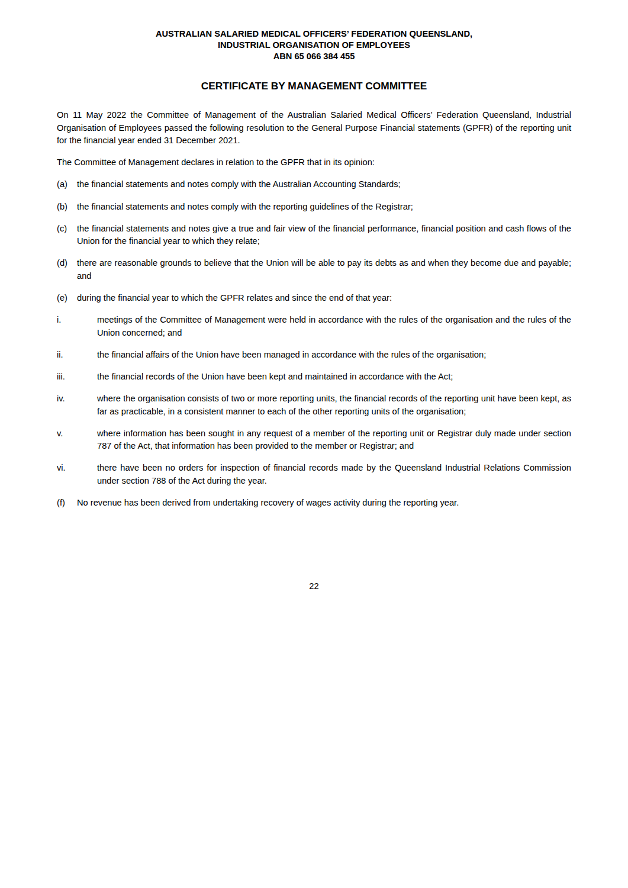AUSTRALIAN SALARIED MEDICAL OFFICERS’ FEDERATION QUEENSLAND,
INDUSTRIAL ORGANISATION OF EMPLOYEES
ABN 65 066 384 455
CERTIFICATE BY MANAGEMENT COMMITTEE
On 11 May 2022 the Committee of Management of the Australian Salaried Medical Officers’ Federation Queensland, Industrial Organisation of Employees passed the following resolution to the General Purpose Financial statements (GPFR) of the reporting unit for the financial year ended 31 December 2021.
The Committee of Management declares in relation to the GPFR that in its opinion:
(a) the financial statements and notes comply with the Australian Accounting Standards;
(b) the financial statements and notes comply with the reporting guidelines of the Registrar;
(c) the financial statements and notes give a true and fair view of the financial performance, financial position and cash flows of the Union for the financial year to which they relate;
(d) there are reasonable grounds to believe that the Union will be able to pay its debts as and when they become due and payable; and
(e) during the financial year to which the GPFR relates and since the end of that year:
i. meetings of the Committee of Management were held in accordance with the rules of the organisation and the rules of the Union concerned; and
ii. the financial affairs of the Union have been managed in accordance with the rules of the organisation;
iii. the financial records of the Union have been kept and maintained in accordance with the Act;
iv. where the organisation consists of two or more reporting units, the financial records of the reporting unit have been kept, as far as practicable, in a consistent manner to each of the other reporting units of the organisation;
v. where information has been sought in any request of a member of the reporting unit or Registrar duly made under section 787 of the Act, that information has been provided to the member or Registrar; and
vi. there have been no orders for inspection of financial records made by the Queensland Industrial Relations Commission under section 788 of the Act during the year.
(f) No revenue has been derived from undertaking recovery of wages activity during the reporting year.
22